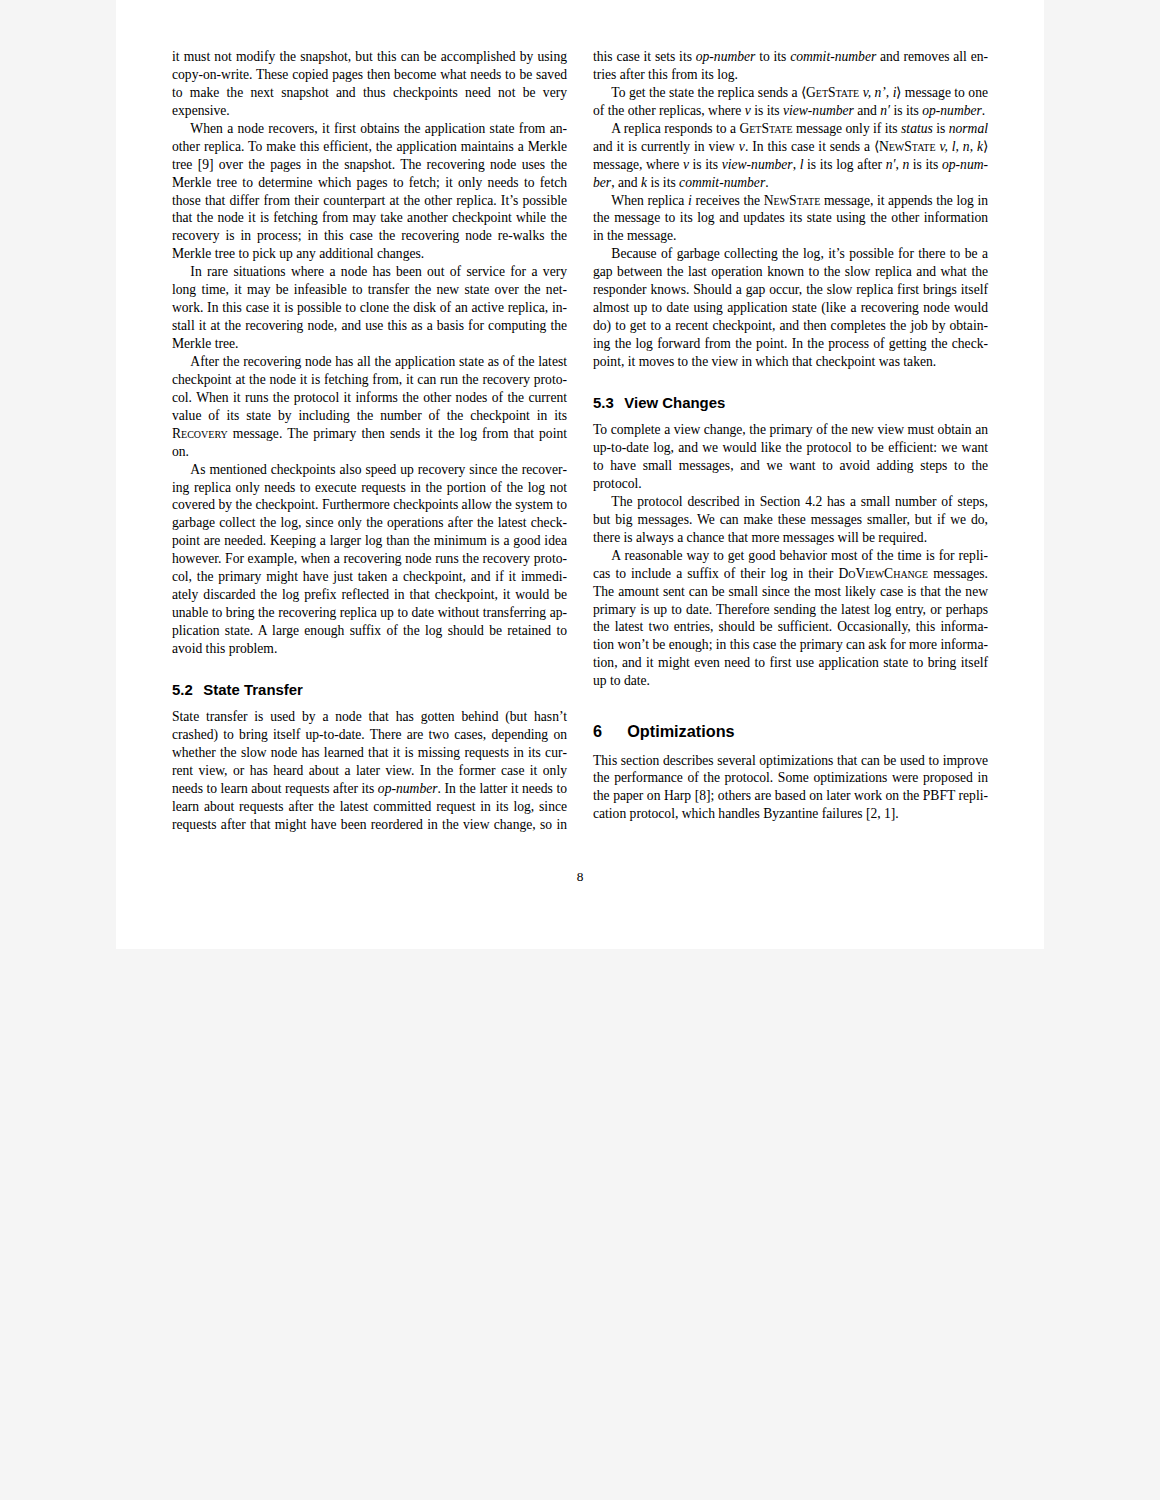it must not modify the snapshot, but this can be accomplished by using copy-on-write. These copied pages then become what needs to be saved to make the next snapshot and thus checkpoints need not be very expensive.
When a node recovers, it first obtains the application state from another replica. To make this efficient, the application maintains a Merkle tree [9] over the pages in the snapshot. The recovering node uses the Merkle tree to determine which pages to fetch; it only needs to fetch those that differ from their counterpart at the other replica. It’s possible that the node it is fetching from may take another checkpoint while the recovery is in process; in this case the recovering node re-walks the Merkle tree to pick up any additional changes.
In rare situations where a node has been out of service for a very long time, it may be infeasible to transfer the new state over the network. In this case it is possible to clone the disk of an active replica, install it at the recovering node, and use this as a basis for computing the Merkle tree.
After the recovering node has all the application state as of the latest checkpoint at the node it is fetching from, it can run the recovery protocol. When it runs the protocol it informs the other nodes of the current value of its state by including the number of the checkpoint in its Recovery message. The primary then sends it the log from that point on.
As mentioned checkpoints also speed up recovery since the recovering replica only needs to execute requests in the portion of the log not covered by the checkpoint. Furthermore checkpoints allow the system to garbage collect the log, since only the operations after the latest checkpoint are needed. Keeping a larger log than the minimum is a good idea however. For example, when a recovering node runs the recovery protocol, the primary might have just taken a checkpoint, and if it immediately discarded the log prefix reflected in that checkpoint, it would be unable to bring the recovering replica up to date without transferring application state. A large enough suffix of the log should be retained to avoid this problem.
5.2 State Transfer
State transfer is used by a node that has gotten behind (but hasn’t crashed) to bring itself up-to-date. There are two cases, depending on whether the slow node has learned that it is missing requests in its current view, or has heard about a later view. In the former case it only needs to learn about requests after its op-number. In the latter it needs to learn about requests after the latest committed request in its log, since requests after that might have been reordered in the view change, so in this case it sets its op-number to its commit-number and removes all entries after this from its log.
To get the state the replica sends a ⟨GetState v, n’, i⟩ message to one of the other replicas, where v is its view-number and n′ is its op-number.
A replica responds to a GetState message only if its status is normal and it is currently in view v. In this case it sends a ⟨NewState v, l, n, k⟩ message, where v is its view-number, l is its log after n′, n is its op-number, and k is its commit-number.
When replica i receives the NewState message, it appends the log in the message to its log and updates its state using the other information in the message.
Because of garbage collecting the log, it’s possible for there to be a gap between the last operation known to the slow replica and what the responder knows. Should a gap occur, the slow replica first brings itself almost up to date using application state (like a recovering node would do) to get to a recent checkpoint, and then completes the job by obtaining the log forward from the point. In the process of getting the checkpoint, it moves to the view in which that checkpoint was taken.
5.3 View Changes
To complete a view change, the primary of the new view must obtain an up-to-date log, and we would like the protocol to be efficient: we want to have small messages, and we want to avoid adding steps to the protocol.
The protocol described in Section 4.2 has a small number of steps, but big messages. We can make these messages smaller, but if we do, there is always a chance that more messages will be required.
A reasonable way to get good behavior most of the time is for replicas to include a suffix of their log in their DoViewChange messages. The amount sent can be small since the most likely case is that the new primary is up to date. Therefore sending the latest log entry, or perhaps the latest two entries, should be sufficient. Occasionally, this information won’t be enough; in this case the primary can ask for more information, and it might even need to first use application state to bring itself up to date.
6 Optimizations
This section describes several optimizations that can be used to improve the performance of the protocol. Some optimizations were proposed in the paper on Harp [8]; others are based on later work on the PBFT replication protocol, which handles Byzantine failures [2, 1].
8